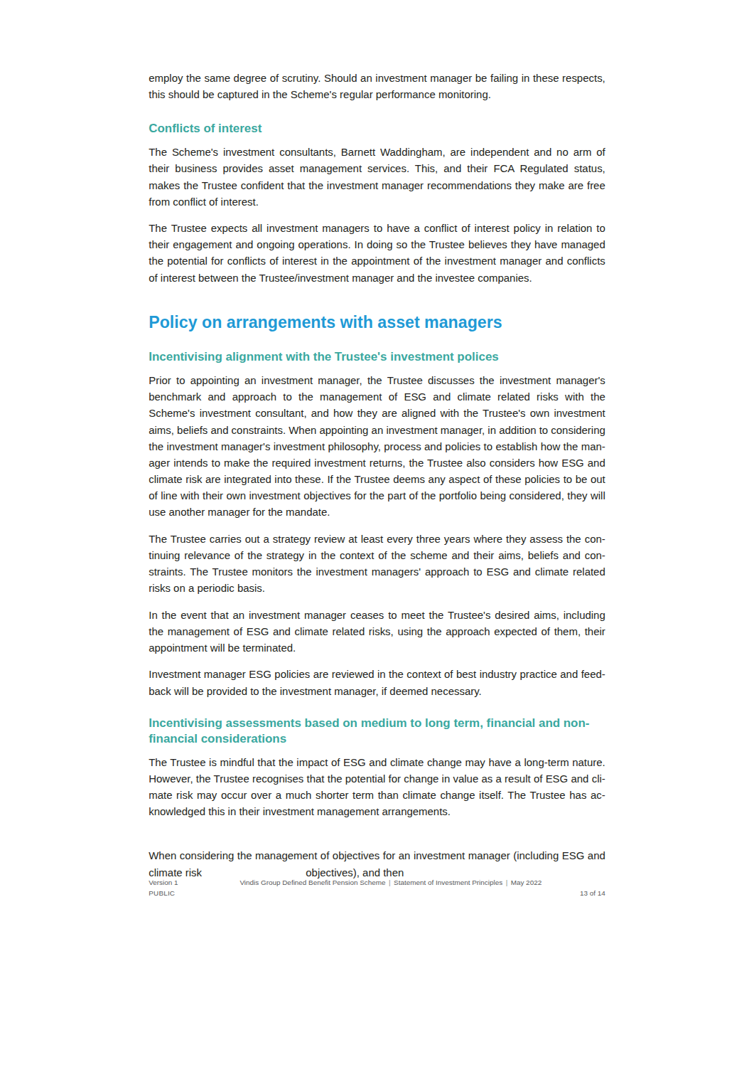employ the same degree of scrutiny. Should an investment manager be failing in these respects, this should be captured in the Scheme's regular performance monitoring.
Conflicts of interest
The Scheme's investment consultants, Barnett Waddingham, are independent and no arm of their business provides asset management services. This, and their FCA Regulated status, makes the Trustee confident that the investment manager recommendations they make are free from conflict of interest.
The Trustee expects all investment managers to have a conflict of interest policy in relation to their engagement and ongoing operations. In doing so the Trustee believes they have managed the potential for conflicts of interest in the appointment of the investment manager and conflicts of interest between the Trustee/investment manager and the investee companies.
Policy on arrangements with asset managers
Incentivising alignment with the Trustee's investment polices
Prior to appointing an investment manager, the Trustee discusses the investment manager's benchmark and approach to the management of ESG and climate related risks with the Scheme's investment consultant, and how they are aligned with the Trustee's own investment aims, beliefs and constraints. When appointing an investment manager, in addition to considering the investment manager's investment philosophy, process and policies to establish how the manager intends to make the required investment returns, the Trustee also considers how ESG and climate risk are integrated into these. If the Trustee deems any aspect of these policies to be out of line with their own investment objectives for the part of the portfolio being considered, they will use another manager for the mandate.
The Trustee carries out a strategy review at least every three years where they assess the continuing relevance of the strategy in the context of the scheme and their aims, beliefs and constraints. The Trustee monitors the investment managers' approach to ESG and climate related risks on a periodic basis.
In the event that an investment manager ceases to meet the Trustee's desired aims, including the management of ESG and climate related risks, using the approach expected of them, their appointment will be terminated.
Investment manager ESG policies are reviewed in the context of best industry practice and feedback will be provided to the investment manager, if deemed necessary.
Incentivising assessments based on medium to long term, financial and non-financial considerations
The Trustee is mindful that the impact of ESG and climate change may have a long-term nature. However, the Trustee recognises that the potential for change in value as a result of ESG and climate risk may occur over a much shorter term than climate change itself. The Trustee has acknowledged this in their investment management arrangements.
When considering the management of objectives for an investment manager (including ESG and climate risk objectives), and then
Version 1 Vindis Group Defined Benefit Pension Scheme|Statement of Investment Principles|May 2022
PUBLIC 13 of 14